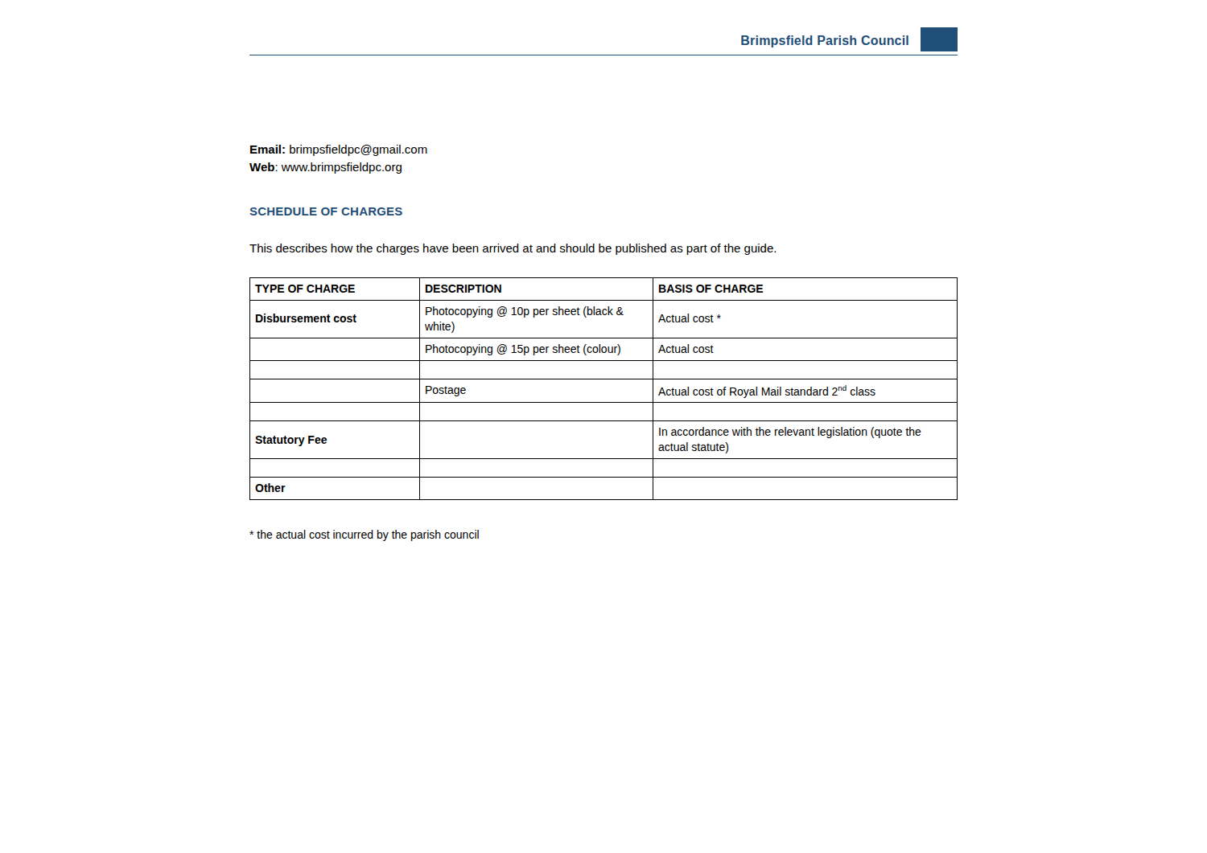Brimpsfield Parish Council
Email: brimpsfieldpc@gmail.com
Web: www.brimpsfieldpc.org
SCHEDULE OF CHARGES
This describes how the charges have been arrived at and should be published as part of the guide.
| TYPE OF CHARGE | DESCRIPTION | BASIS OF CHARGE |
| --- | --- | --- |
| Disbursement cost | Photocopying @ 10p per sheet (black & white) | Actual cost * |
| | Photocopying @ 15p per sheet (colour) | Actual cost |
| | Postage | Actual cost of Royal Mail standard 2 nd class |
| Statutory Fee | | In accordance with the relevant legislation (quote the actual statute) |
| Other | | |
* the actual cost incurred by the parish council